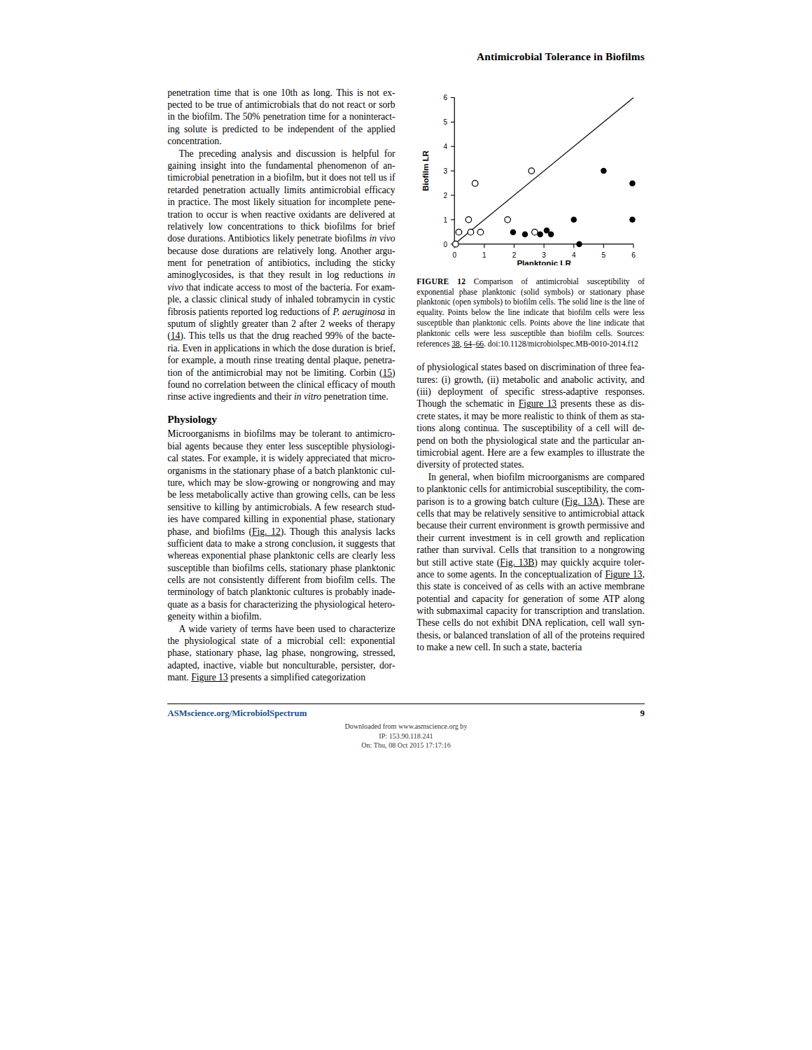Antimicrobial Tolerance in Biofilms
penetration time that is one 10th as long. This is not expected to be true of antimicrobials that do not react or sorb in the biofilm. The 50% penetration time for a noninteracting solute is predicted to be independent of the applied concentration.
The preceding analysis and discussion is helpful for gaining insight into the fundamental phenomenon of antimicrobial penetration in a biofilm, but it does not tell us if retarded penetration actually limits antimicrobial efficacy in practice. The most likely situation for incomplete penetration to occur is when reactive oxidants are delivered at relatively low concentrations to thick biofilms for brief dose durations. Antibiotics likely penetrate biofilms in vivo because dose durations are relatively long. Another argument for penetration of antibiotics, including the sticky aminoglycosides, is that they result in log reductions in vivo that indicate access to most of the bacteria. For example, a classic clinical study of inhaled tobramycin in cystic fibrosis patients reported log reductions of P. aeruginosa in sputum of slightly greater than 2 after 2 weeks of therapy (14). This tells us that the drug reached 99% of the bacteria. Even in applications in which the dose duration is brief, for example, a mouth rinse treating dental plaque, penetration of the antimicrobial may not be limiting. Corbin (15) found no correlation between the clinical efficacy of mouth rinse active ingredients and their in vitro penetration time.
Physiology
Microorganisms in biofilms may be tolerant to antimicrobial agents because they enter less susceptible physiological states. For example, it is widely appreciated that microorganisms in the stationary phase of a batch planktonic culture, which may be slow-growing or nongrowing and may be less metabolically active than growing cells, can be less sensitive to killing by antimicrobials. A few research studies have compared killing in exponential phase, stationary phase, and biofilms (Fig. 12). Though this analysis lacks sufficient data to make a strong conclusion, it suggests that whereas exponential phase planktonic cells are clearly less susceptible than biofilms cells, stationary phase planktonic cells are not consistently different from biofilm cells. The terminology of batch planktonic cultures is probably inadequate as a basis for characterizing the physiological heterogeneity within a biofilm.
A wide variety of terms have been used to characterize the physiological state of a microbial cell: exponential phase, stationary phase, lag phase, nongrowing, stressed, adapted, inactive, viable but nonculturable, persister, dormant. Figure 13 presents a simplified categorization
0 1 2 3 4 5 6 0 1 2 3 4 5 6 Planktonic LR Biofilm LR
FIGURE 12 Comparison of antimicrobial susceptibility of exponential phase planktonic (solid symbols) or stationary phase planktonic (open symbols) to biofilm cells. The solid line is the line of equality. Points below the line indicate that biofilm cells were less susceptible than planktonic cells. Points above the line indicate that planktonic cells were less susceptible than biofilm cells. Sources: references 38, 64–66. doi:10.1128/microbiolspec.MB-0010-2014.f12
of physiological states based on discrimination of three features: (i) growth, (ii) metabolic and anabolic activity, and (iii) deployment of specific stress-adaptive responses. Though the schematic in Figure 13 presents these as discrete states, it may be more realistic to think of them as stations along continua. The susceptibility of a cell will depend on both the physiological state and the particular antimicrobial agent. Here are a few examples to illustrate the diversity of protected states.
In general, when biofilm microorganisms are compared to planktonic cells for antimicrobial susceptibility, the comparison is to a growing batch culture (Fig. 13A). These are cells that may be relatively sensitive to antimicrobial attack because their current environment is growth permissive and their current investment is in cell growth and replication rather than survival. Cells that transition to a nongrowing but still active state (Fig. 13B) may quickly acquire tolerance to some agents. In the conceptualization of Figure 13, this state is conceived of as cells with an active membrane potential and capacity for generation of some ATP along with submaximal capacity for transcription and translation. These cells do not exhibit DNA replication, cell wall synthesis, or balanced translation of all of the proteins required to make a new cell. In such a state, bacteria
ASMscience.org/MicrobiolSpectrum 9
Downloaded from www.asmscience.org by
IP: 153.90.118.241
On: Thu, 08 Oct 2015 17:17:16